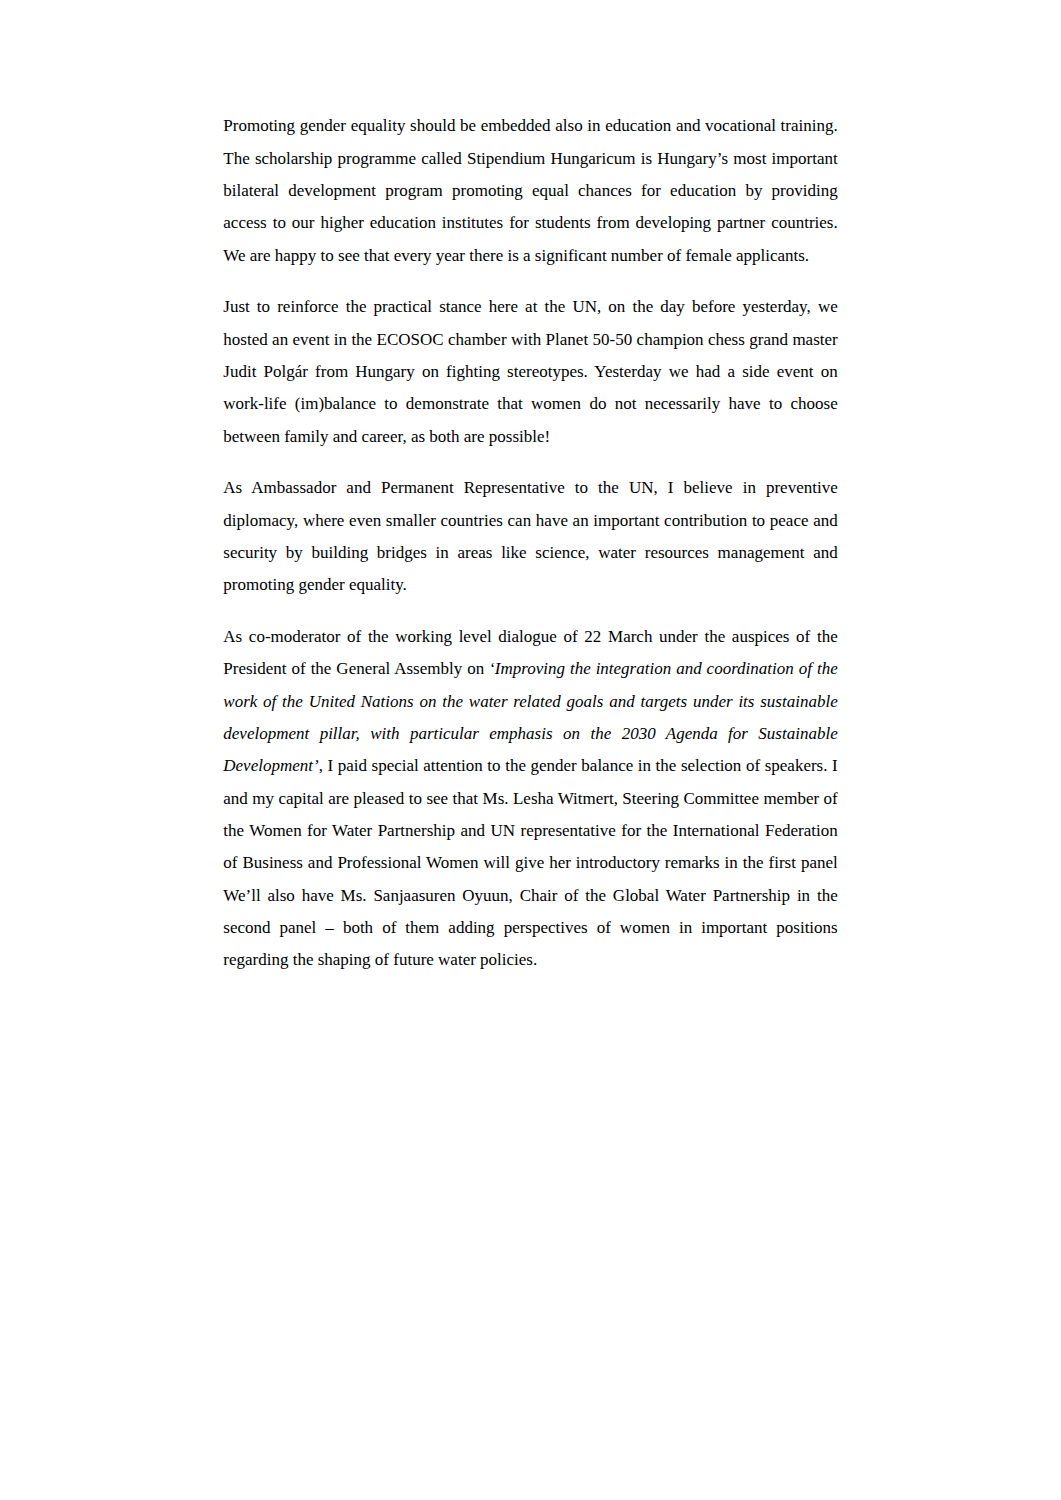Promoting gender equality should be embedded also in education and vocational training. The scholarship programme called Stipendium Hungaricum is Hungary’s most important bilateral development program promoting equal chances for education by providing access to our higher education institutes for students from developing partner countries. We are happy to see that every year there is a significant number of female applicants.
Just to reinforce the practical stance here at the UN, on the day before yesterday, we hosted an event in the ECOSOC chamber with Planet 50-50 champion chess grand master Judit Polgár from Hungary on fighting stereotypes. Yesterday we had a side event on work-life (im)balance to demonstrate that women do not necessarily have to choose between family and career, as both are possible!
As Ambassador and Permanent Representative to the UN, I believe in preventive diplomacy, where even smaller countries can have an important contribution to peace and security by building bridges in areas like science, water resources management and promoting gender equality.
As co-moderator of the working level dialogue of 22 March under the auspices of the President of the General Assembly on ‘Improving the integration and coordination of the work of the United Nations on the water related goals and targets under its sustainable development pillar, with particular emphasis on the 2030 Agenda for Sustainable Development’, I paid special attention to the gender balance in the selection of speakers. I and my capital are pleased to see that Ms. Lesha Witmert, Steering Committee member of the Women for Water Partnership and UN representative for the International Federation of Business and Professional Women will give her introductory remarks in the first panel We’ll also have Ms. Sanjaasuren Oyuun, Chair of the Global Water Partnership in the second panel – both of them adding perspectives of women in important positions regarding the shaping of future water policies.